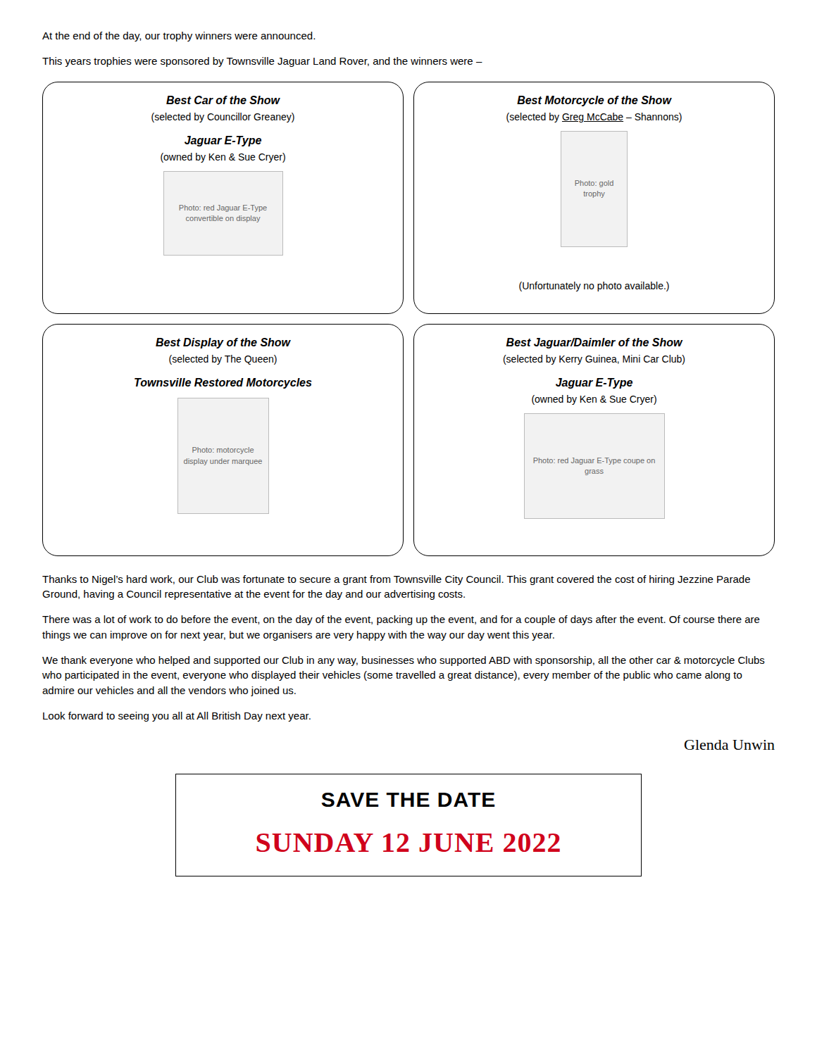At the end of the day, our trophy winners were announced.
This years trophies were sponsored by Townsville Jaguar Land Rover, and the winners were –
Best Car of the Show
(selected by Councillor Greaney)
Jaguar E-Type
(owned by Ken & Sue Cryer)
Photo: red Jaguar E-Type convertible on display
Best Motorcycle of the Show
(selected by Greg McCabe – Shannons)
Photo: gold trophy
(Unfortunately no photo available.)
Best Display of the Show
(selected by The Queen)
Townsville Restored Motorcycles
Photo: motorcycle display under marquee
Best Jaguar/Daimler of the Show
(selected by Kerry Guinea, Mini Car Club)
Jaguar E-Type
(owned by Ken & Sue Cryer)
Photo: red Jaguar E-Type coupe on grass
Thanks to Nigel’s hard work, our Club was fortunate to secure a grant from Townsville City Council. This grant covered the cost of hiring Jezzine Parade Ground, having a Council representative at the event for the day and our advertising costs.
There was a lot of work to do before the event, on the day of the event, packing up the event, and for a couple of days after the event. Of course there are things we can improve on for next year, but we organisers are very happy with the way our day went this year.
We thank everyone who helped and supported our Club in any way, businesses who supported ABD with sponsorship, all the other car & motorcycle Clubs who participated in the event, everyone who displayed their vehicles (some travelled a great distance), every member of the public who came along to admire our vehicles and all the vendors who joined us.
Look forward to seeing you all at All British Day next year.
Glenda Unwin
SAVE THE DATE
SUNDAY 12 JUNE 2022